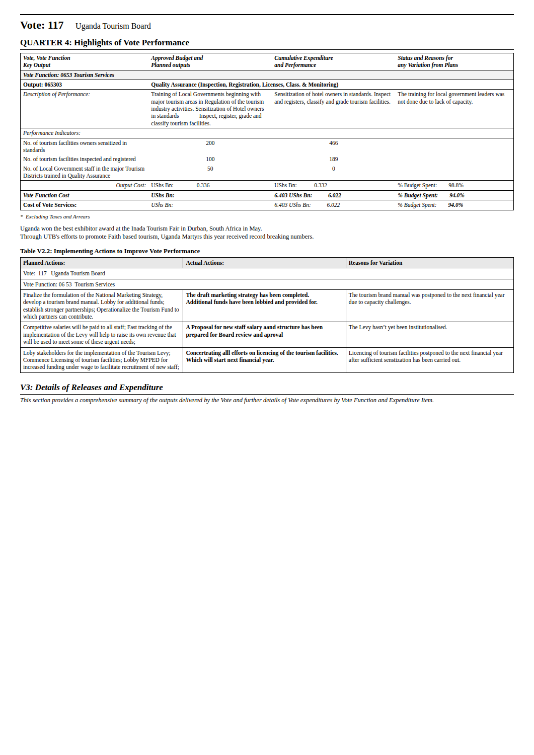Vote: 117 Uganda Tourism Board
QUARTER 4: Highlights of Vote Performance
| Vote, Vote Function Key Output | Approved Budget and Planned outputs | Cumulative Expenditure and Performance | Status and Reasons for any Variation from Plans |
| --- | --- | --- | --- |
| Vote Function: 0653 Tourism Services |
| Output: 065303 | Quality Assurance (Inspection, Registration, Licenses, Class. & Monitoring) |
| Description of Performance: | Training of Local Governments beginning with major tourism areas in Regulation of the tourism industry activities. Sensitization of Hotel owners in standards Inspect, register, grade and classify tourism facilities. | Sensitization of hotel owners in standards. Inspect and registers, classify and grade tourism facilities. | The training for local government leaders was not done due to lack of capacity. |
| Performance Indicators: |
| No. of tourism facilities owners sensitized in standards | 200 | 466 | |
| No. of tourism facilities inspected and registered | 100 | 189 | |
| No. of Local Government staff in the major Tourism Districts trained in Quality Assurance | 50 | 0 | |
| Output Cost: | UShs Bn: 0.336 | UShs Bn: 0.332 | % Budget Spent: 98.8% |
| Vote Function Cost | UShs Bn: | 6.403 UShs Bn: 6.022 | % Budget Spent: 94.0% |
| Cost of Vote Services: | UShs Bn: | 6.403 UShs Bn: 6.022 | % Budget Spent: 94.0% |
* Excluding Taxes and Arrears
Uganda won the best exhibitor award at the Inada Tourism Fair in Durban, South Africa in May.
Through UTB's efforts to promote Faith based tourism, Uganda Martyrs this year received record breaking numbers.
Table V2.2: Implementing Actions to Improve Vote Performance
| Planned Actions: | Actual Actions: | Reasons for Variation |
| --- | --- | --- |
| Vote: 117 Uganda Tourism Board |
| Vote Function: 06 53 Tourism Services |
| Finalize the formulation of the National Marketing Strategy, develop a tourism brand manual. Lobby for additional funds; establish stronger partnerships; Operationalize the Tourism Fund to which partners can contribute. | The draft marketing strategy has been completed. Additional funds have been lobbied and provided for. | The tourism brand manual was postponed to the next financial year due to capacity challenges. |
| Competitive salaries will be paid to all staff; Fast tracking of the implementation of the Levy will help to raise its own revenue that will be used to meet some of these urgent needs; | A Proposal for new staff salary aand structure has been prepared for Board review and aproval | The Levy hasn’t yet been institutionalised. |
| Loby stakeholders for the implementation of the Tourism Levy; Commence Licensing of tourism facilities; Lobby MFPED for increased funding under wage to facilitate recruitment of new staff; | Concertrating alll efforts on licencing of the tourism facilities. Which will start next financial year. | Licencing of tourism facilities postponed to the next financial year after sufficient senstization has been carried out. |
V3: Details of Releases and Expenditure
This section provides a comprehensive summary of the outputs delivered by the Vote and further details of Vote expenditures by Vote Function and Expenditure Item.